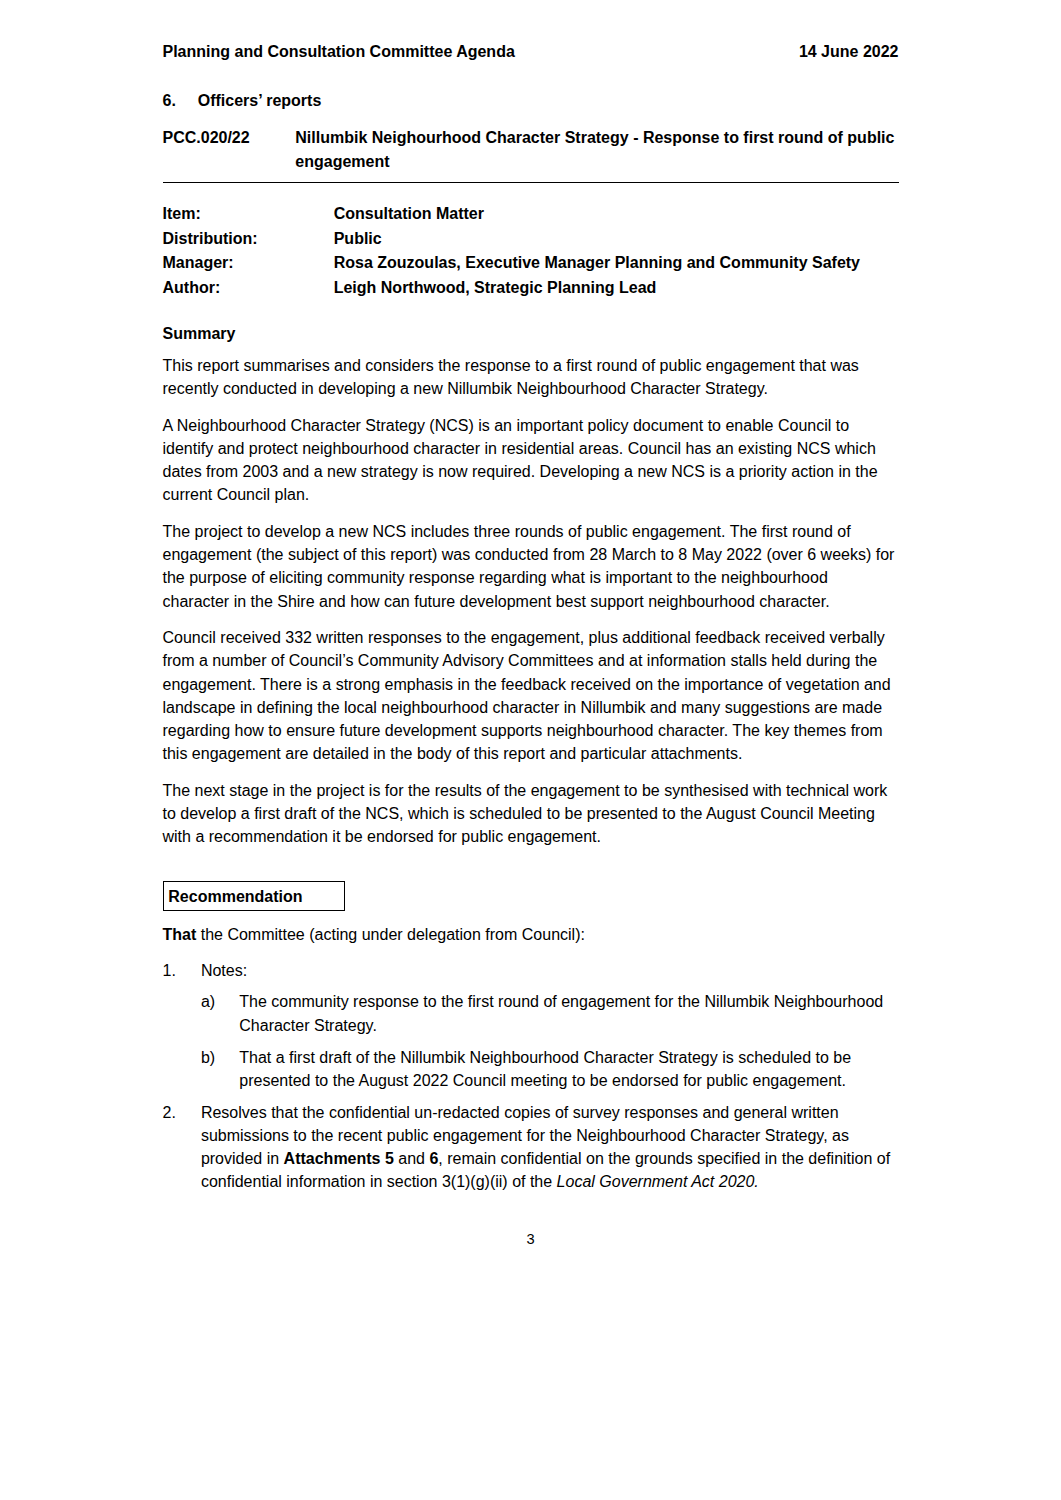Planning and Consultation Committee Agenda 14 June 2022
6. Officers’ reports
PCC.020/22 Nillumbik Neighourhood Character Strategy - Response to first round of public engagement
| Item: | Consultation Matter |
| Distribution: | Public |
| Manager: | Rosa Zouzoulas, Executive Manager Planning and Community Safety |
| Author: | Leigh Northwood, Strategic Planning Lead |
Summary
This report summarises and considers the response to a first round of public engagement that was recently conducted in developing a new Nillumbik Neighbourhood Character Strategy.
A Neighbourhood Character Strategy (NCS) is an important policy document to enable Council to identify and protect neighbourhood character in residential areas. Council has an existing NCS which dates from 2003 and a new strategy is now required. Developing a new NCS is a priority action in the current Council plan.
The project to develop a new NCS includes three rounds of public engagement. The first round of engagement (the subject of this report) was conducted from 28 March to 8 May 2022 (over 6 weeks) for the purpose of eliciting community response regarding what is important to the neighbourhood character in the Shire and how can future development best support neighbourhood character.
Council received 332 written responses to the engagement, plus additional feedback received verbally from a number of Council’s Community Advisory Committees and at information stalls held during the engagement. There is a strong emphasis in the feedback received on the importance of vegetation and landscape in defining the local neighbourhood character in Nillumbik and many suggestions are made regarding how to ensure future development supports neighbourhood character. The key themes from this engagement are detailed in the body of this report and particular attachments.
The next stage in the project is for the results of the engagement to be synthesised with technical work to develop a first draft of the NCS, which is scheduled to be presented to the August Council Meeting with a recommendation it be endorsed for public engagement.
Recommendation
That the Committee (acting under delegation from Council):
Notes:
The community response to the first round of engagement for the Nillumbik Neighbourhood Character Strategy.
That a first draft of the Nillumbik Neighbourhood Character Strategy is scheduled to be presented to the August 2022 Council meeting to be endorsed for public engagement.
Resolves that the confidential un-redacted copies of survey responses and general written submissions to the recent public engagement for the Neighbourhood Character Strategy, as provided in Attachments 5 and 6, remain confidential on the grounds specified in the definition of confidential information in section 3(1)(g)(ii) of the Local Government Act 2020.
3